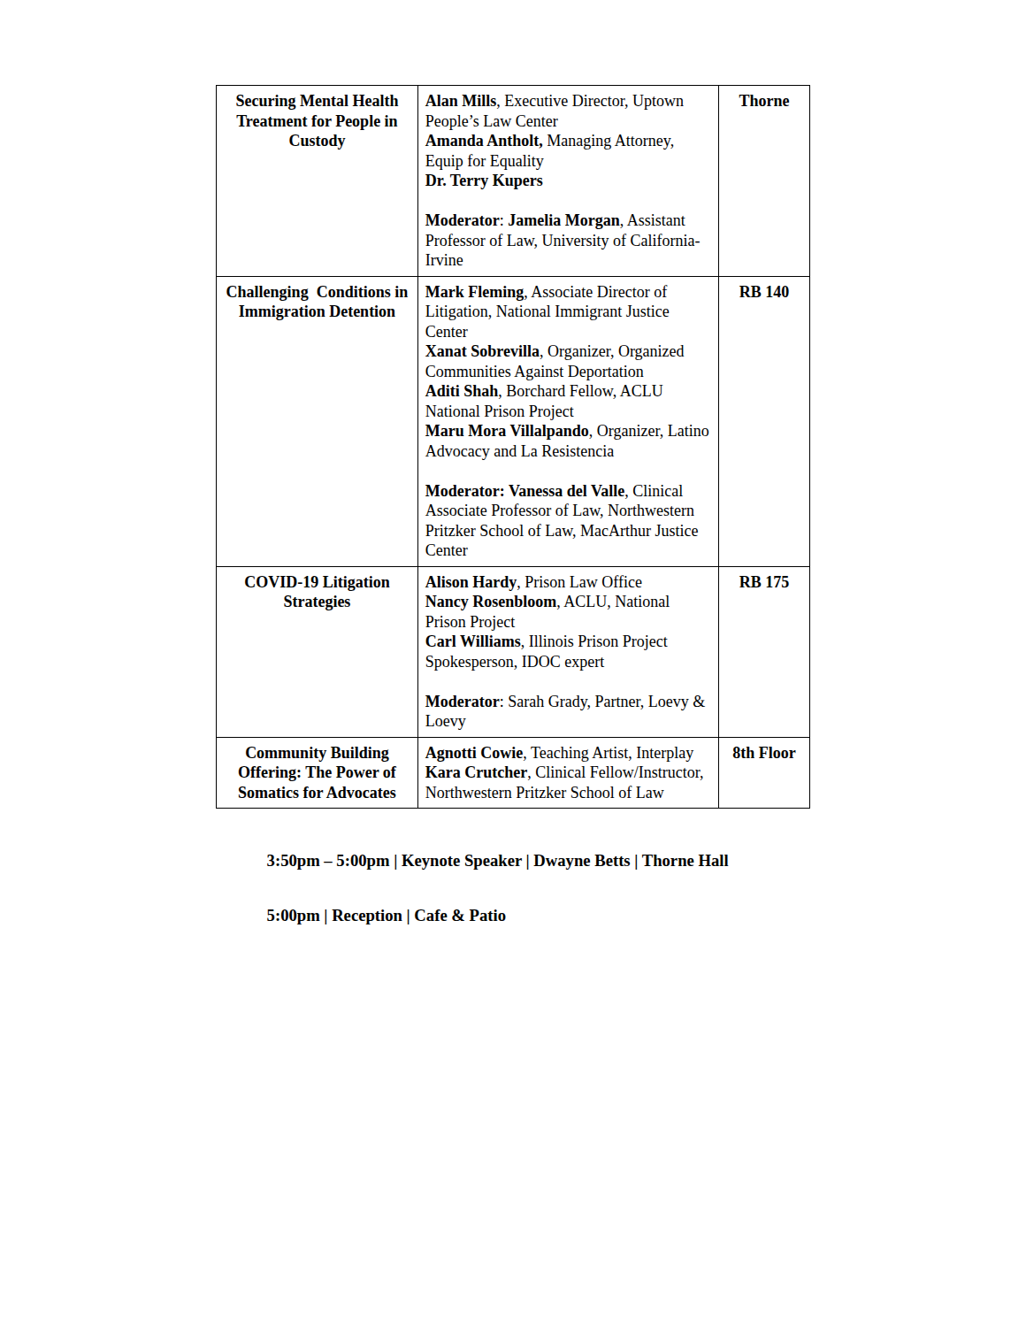| Securing Mental Health Treatment for People in Custody | Alan Mills , Executive Director, Uptown People’s Law Center Amanda Antholt, Managing Attorney, Equip for Equality Dr. Terry Kupers Moderator : Jamelia Morgan , Assistant Professor of Law, University of California-Irvine | Thorne |
| Challenging Conditions in Immigration Detention | Mark Fleming , Associate Director of Litigation, National Immigrant Justice Center Xanat Sobrevilla , Organizer, Organized Communities Against Deportation Aditi Shah , Borchard Fellow, ACLU National Prison Project Maru Mora Villalpando , Organizer, Latino Advocacy and La Resistencia Moderator: Vanessa del Valle , Clinical Associate Professor of Law, Northwestern Pritzker School of Law, MacArthur Justice Center | RB 140 |
| COVID-19 Litigation Strategies | Alison Hardy , Prison Law Office Nancy Rosenbloom , ACLU, National Prison Project Carl Williams , Illinois Prison Project Spokesperson, IDOC expert Moderator : Sarah Grady, Partner, Loevy & Loevy | RB 175 |
| Community Building Offering: The Power of Somatics for Advocates | Agnotti Cowie , Teaching Artist, Interplay Kara Crutcher , Clinical Fellow/Instructor, Northwestern Pritzker School of Law | 8th Floor |
3:50pm – 5:00pm | Keynote Speaker | Dwayne Betts | Thorne Hall
5:00pm | Reception | Cafe & Patio